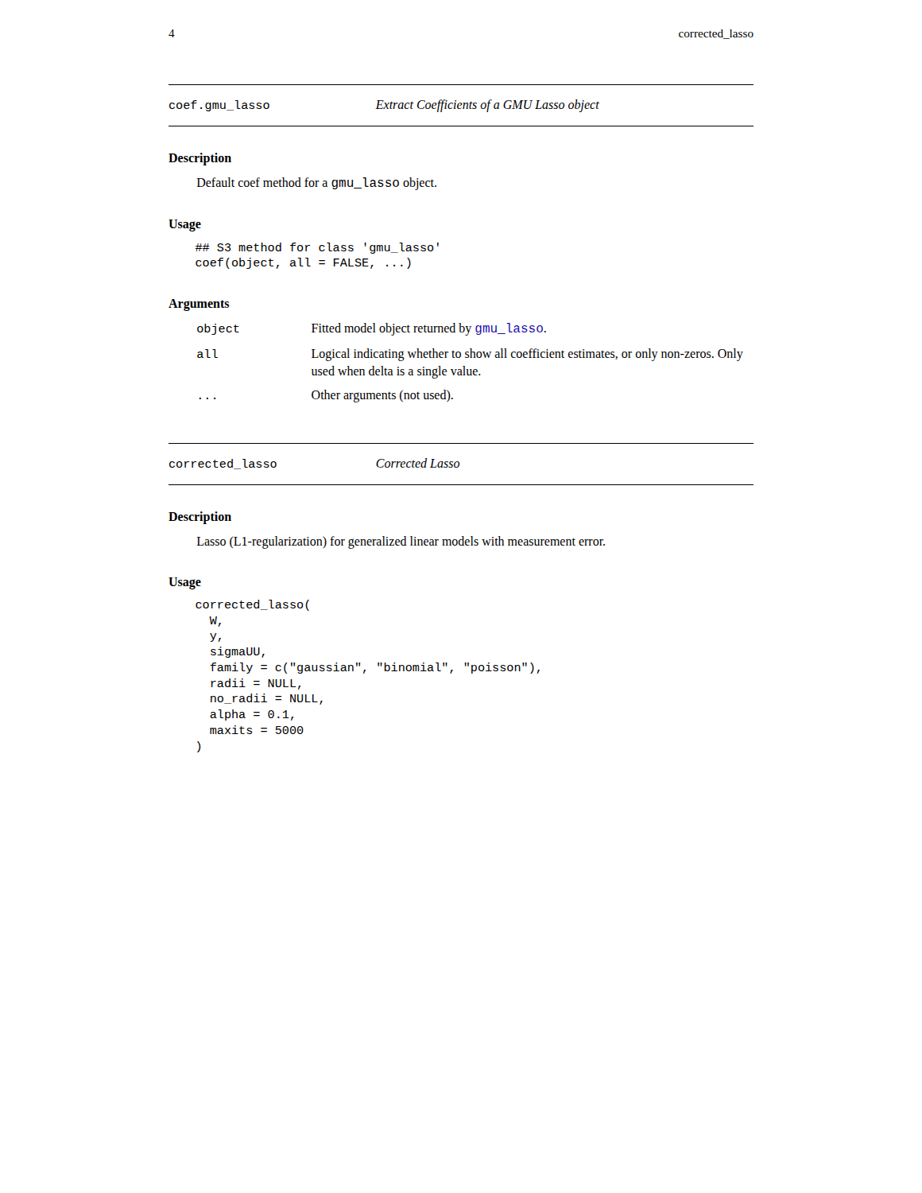4 corrected_lasso
coef.gmu_lasso Extract Coefficients of a GMU Lasso object
Description
Default coef method for a gmu_lasso object.
Usage
## S3 method for class 'gmu_lasso'
coef(object, all = FALSE, ...)
Arguments
object
Fitted model object returned by gmu_lasso.
all
Logical indicating whether to show all coefficient estimates, or only non-zeros. Only used when delta is a single value.
...
Other arguments (not used).
corrected_lasso Corrected Lasso
Description
Lasso (L1-regularization) for generalized linear models with measurement error.
Usage
corrected_lasso(
  W,
  y,
  sigmaUU,
  family = c("gaussian", "binomial", "poisson"),
  radii = NULL,
  no_radii = NULL,
  alpha = 0.1,
  maxits = 5000
)